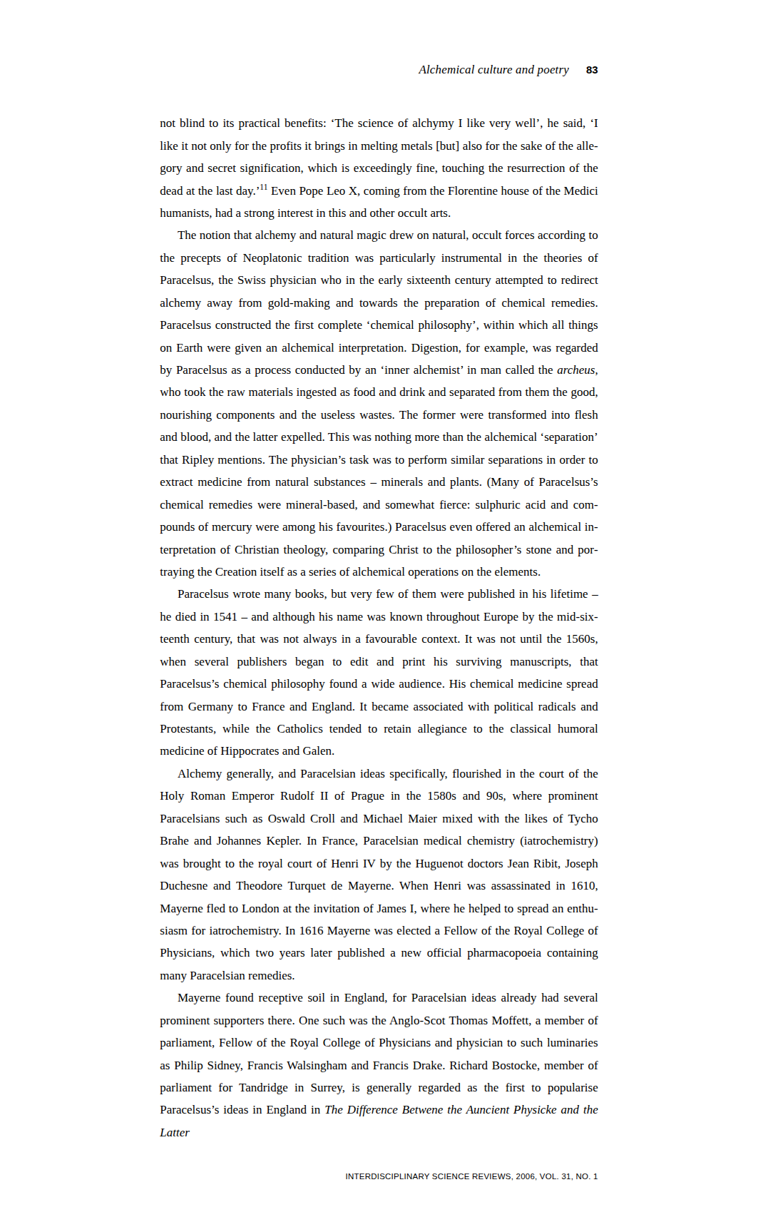Alchemical culture and poetry83
not blind to its practical benefits: ‘The science of alchymy I like very well’, he said, ‘I like it not only for the profits it brings in melting metals [but] also for the sake of the allegory and secret signification, which is exceedingly fine, touching the resurrection of the dead at the last day.’11 Even Pope Leo X, coming from the Florentine house of the Medici humanists, had a strong interest in this and other occult arts.
The notion that alchemy and natural magic drew on natural, occult forces according to the precepts of Neoplatonic tradition was particularly instrumental in the theories of Paracelsus, the Swiss physician who in the early sixteenth century attempted to redirect alchemy away from gold-making and towards the preparation of chemical remedies. Paracelsus constructed the first complete ‘chemical philosophy’, within which all things on Earth were given an alchemical interpretation. Digestion, for example, was regarded by Paracelsus as a process conducted by an ‘inner alchemist’ in man called the archeus, who took the raw materials ingested as food and drink and separated from them the good, nourishing components and the useless wastes. The former were transformed into flesh and blood, and the latter expelled. This was nothing more than the alchemical ‘separation’ that Ripley mentions. The physician’s task was to perform similar separations in order to extract medicine from natural substances – minerals and plants. (Many of Paracelsus’s chemical remedies were mineral-based, and somewhat fierce: sulphuric acid and compounds of mercury were among his favourites.) Paracelsus even offered an alchemical interpretation of Christian theology, comparing Christ to the philosopher’s stone and portraying the Creation itself as a series of alchemical operations on the elements.
Paracelsus wrote many books, but very few of them were published in his lifetime – he died in 1541 – and although his name was known throughout Europe by the mid-sixteenth century, that was not always in a favourable context. It was not until the 1560s, when several publishers began to edit and print his surviving manuscripts, that Paracelsus’s chemical philosophy found a wide audience. His chemical medicine spread from Germany to France and England. It became associated with political radicals and Protestants, while the Catholics tended to retain allegiance to the classical humoral medicine of Hippocrates and Galen.
Alchemy generally, and Paracelsian ideas specifically, flourished in the court of the Holy Roman Emperor Rudolf II of Prague in the 1580s and 90s, where prominent Paracelsians such as Oswald Croll and Michael Maier mixed with the likes of Tycho Brahe and Johannes Kepler. In France, Paracelsian medical chemistry (iatrochemistry) was brought to the royal court of Henri IV by the Huguenot doctors Jean Ribit, Joseph Duchesne and Theodore Turquet de Mayerne. When Henri was assassinated in 1610, Mayerne fled to London at the invitation of James I, where he helped to spread an enthusiasm for iatrochemistry. In 1616 Mayerne was elected a Fellow of the Royal College of Physicians, which two years later published a new official pharmacopoeia containing many Paracelsian remedies.
Mayerne found receptive soil in England, for Paracelsian ideas already had several prominent supporters there. One such was the Anglo-Scot Thomas Moffett, a member of parliament, Fellow of the Royal College of Physicians and physician to such luminaries as Philip Sidney, Francis Walsingham and Francis Drake. Richard Bostocke, member of parliament for Tandridge in Surrey, is generally regarded as the first to popularise Paracelsus’s ideas in England in The Difference Betwene the Auncient Physicke and the Latter
INTERDISCIPLINARY SCIENCE REVIEWS, 2006, VOL. 31, NO. 1